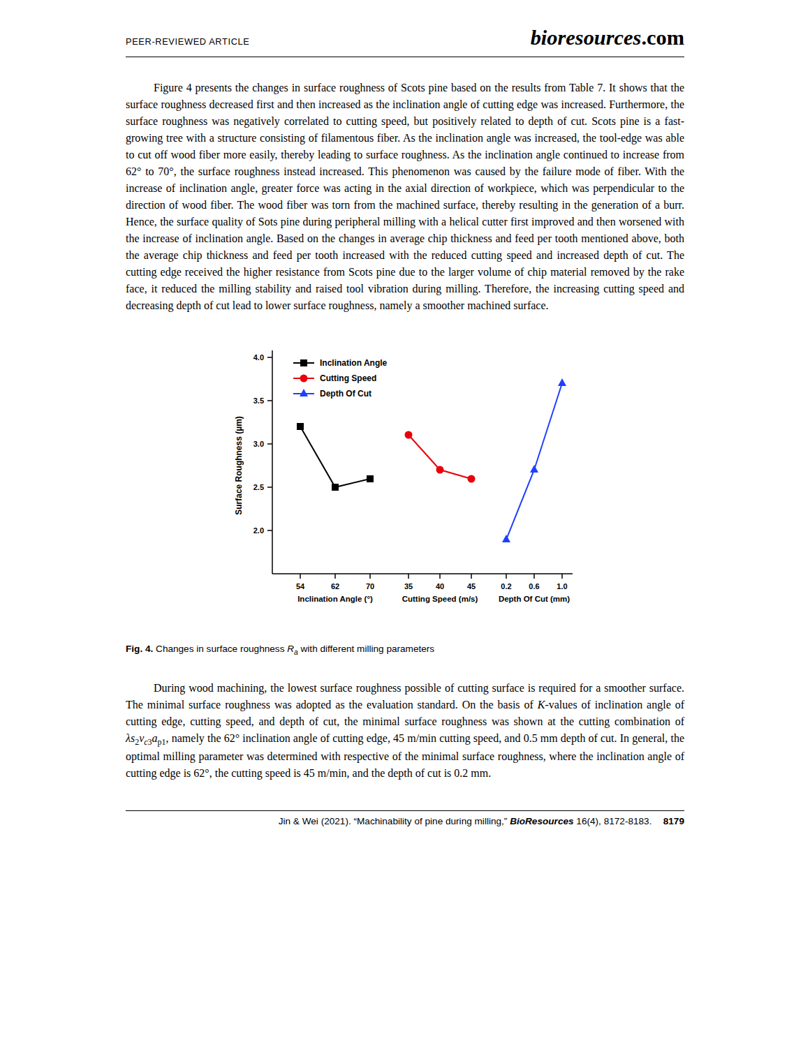PEER-REVIEWED ARTICLE bioresources.com
Figure 4 presents the changes in surface roughness of Scots pine based on the results from Table 7. It shows that the surface roughness decreased first and then increased as the inclination angle of cutting edge was increased. Furthermore, the surface roughness was negatively correlated to cutting speed, but positively related to depth of cut. Scots pine is a fast-growing tree with a structure consisting of filamentous fiber. As the inclination angle was increased, the tool-edge was able to cut off wood fiber more easily, thereby leading to surface roughness. As the inclination angle continued to increase from 62° to 70°, the surface roughness instead increased. This phenomenon was caused by the failure mode of fiber. With the increase of inclination angle, greater force was acting in the axial direction of workpiece, which was perpendicular to the direction of wood fiber. The wood fiber was torn from the machined surface, thereby resulting in the generation of a burr. Hence, the surface quality of Sots pine during peripheral milling with a helical cutter first improved and then worsened with the increase of inclination angle. Based on the changes in average chip thickness and feed per tooth mentioned above, both the average chip thickness and feed per tooth increased with the reduced cutting speed and increased depth of cut. The cutting edge received the higher resistance from Scots pine due to the larger volume of chip material removed by the rake face, it reduced the milling stability and raised tool vibration during milling. Therefore, the increasing cutting speed and decreasing depth of cut lead to lower surface roughness, namely a smoother machined surface.
4.0 3.5 3.0 2.5 2.0 Surface Roughness (µm) 54 62 70 35 40 45 0.2 0.6 1.0 Inclination Angle (°) Cutting Speed (m/s) Depth Of Cut (mm) Inclination Angle Cutting Speed Depth Of Cut
Fig. 4. Changes in surface roughness Ra with different milling parameters
During wood machining, the lowest surface roughness possible of cutting surface is required for a smoother surface. The minimal surface roughness was adopted as the evaluation standard. On the basis of K-values of inclination angle of cutting edge, cutting speed, and depth of cut, the minimal surface roughness was shown at the cutting combination of λs2vc3ap1, namely the 62° inclination angle of cutting edge, 45 m/min cutting speed, and 0.5 mm depth of cut. In general, the optimal milling parameter was determined with respective of the minimal surface roughness, where the inclination angle of cutting edge is 62°, the cutting speed is 45 m/min, and the depth of cut is 0.2 mm.
Jin & Wei (2021). “Machinability of pine during milling,” BioResources 16(4), 8172-8183.8179